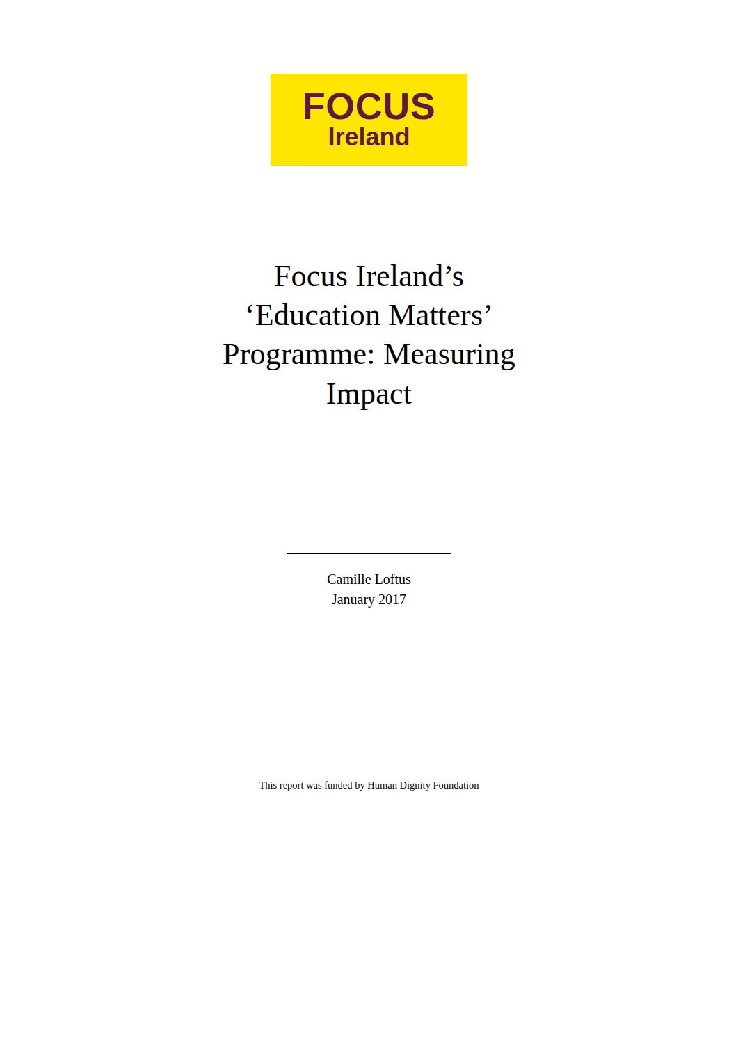FOCUS Ireland
Focus Ireland’s
‘Education Matters’
Programme: Measuring
Impact
Camille Loftus
January 2017
This report was funded by Human Dignity Foundation